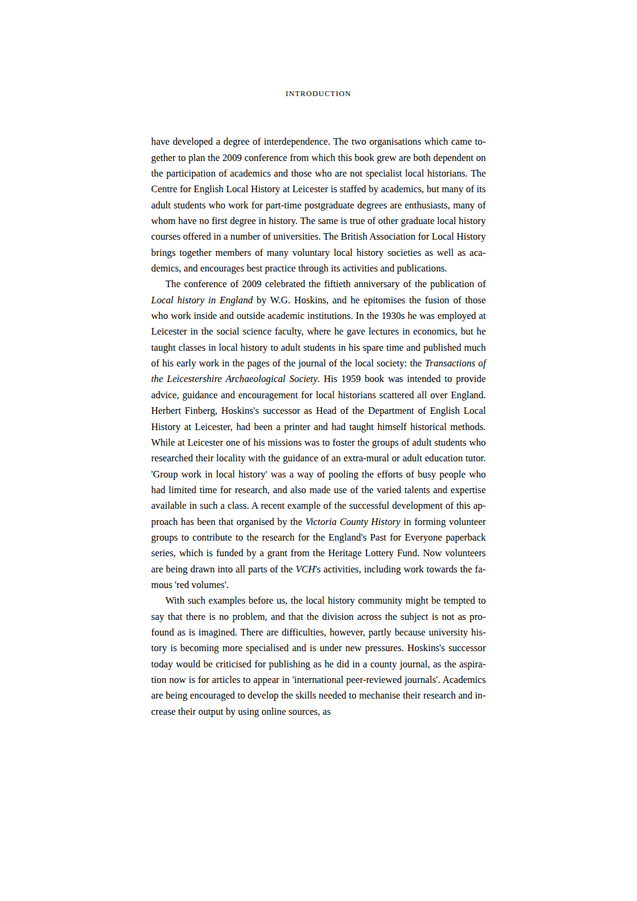INTRODUCTION
have developed a degree of interdependence. The two organisations which came together to plan the 2009 conference from which this book grew are both dependent on the participation of academics and those who are not specialist local historians. The Centre for English Local History at Leicester is staffed by academics, but many of its adult students who work for part-time postgraduate degrees are enthusiasts, many of whom have no first degree in history. The same is true of other graduate local history courses offered in a number of universities. The British Association for Local History brings together members of many voluntary local history societies as well as academics, and encourages best practice through its activities and publications.
The conference of 2009 celebrated the fiftieth anniversary of the publication of Local history in England by W.G. Hoskins, and he epitomises the fusion of those who work inside and outside academic institutions. In the 1930s he was employed at Leicester in the social science faculty, where he gave lectures in economics, but he taught classes in local history to adult students in his spare time and published much of his early work in the pages of the journal of the local society: the Transactions of the Leicestershire Archaeological Society. His 1959 book was intended to provide advice, guidance and encouragement for local historians scattered all over England. Herbert Finberg, Hoskins's successor as Head of the Department of English Local History at Leicester, had been a printer and had taught himself historical methods. While at Leicester one of his missions was to foster the groups of adult students who researched their locality with the guidance of an extra-mural or adult education tutor. 'Group work in local history' was a way of pooling the efforts of busy people who had limited time for research, and also made use of the varied talents and expertise available in such a class. A recent example of the successful development of this approach has been that organised by the Victoria County History in forming volunteer groups to contribute to the research for the England's Past for Everyone paperback series, which is funded by a grant from the Heritage Lottery Fund. Now volunteers are being drawn into all parts of the VCH's activities, including work towards the famous 'red volumes'.
With such examples before us, the local history community might be tempted to say that there is no problem, and that the division across the subject is not as profound as is imagined. There are difficulties, however, partly because university history is becoming more specialised and is under new pressures. Hoskins's successor today would be criticised for publishing as he did in a county journal, as the aspiration now is for articles to appear in 'international peer-reviewed journals'. Academics are being encouraged to develop the skills needed to mechanise their research and increase their output by using online sources, as